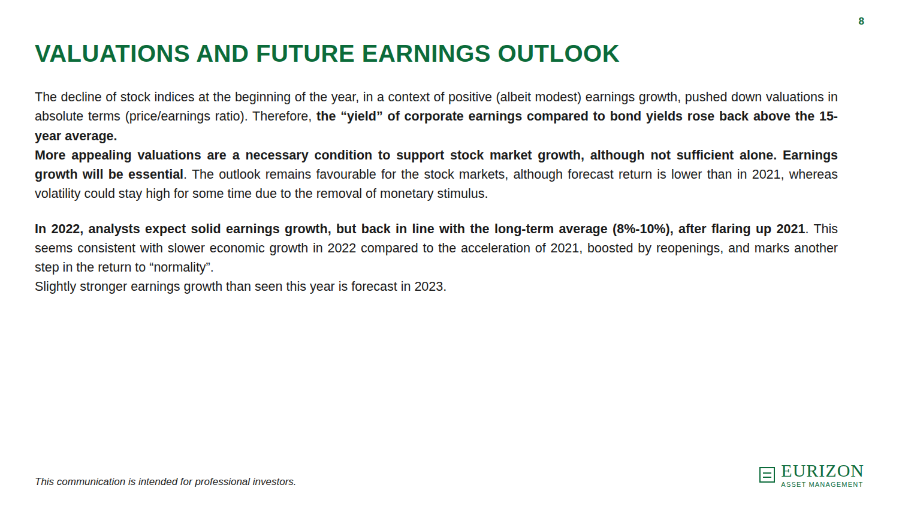8
VALUATIONS AND FUTURE EARNINGS OUTLOOK
The decline of stock indices at the beginning of the year, in a context of positive (albeit modest) earnings growth, pushed down valuations in absolute terms (price/earnings ratio). Therefore, the “yield” of corporate earnings compared to bond yields rose back above the 15-year average.
More appealing valuations are a necessary condition to support stock market growth, although not sufficient alone. Earnings growth will be essential. The outlook remains favourable for the stock markets, although forecast return is lower than in 2021, whereas volatility could stay high for some time due to the removal of monetary stimulus.
In 2022, analysts expect solid earnings growth, but back in line with the long-term average (8%-10%), after flaring up 2021. This seems consistent with slower economic growth in 2022 compared to the acceleration of 2021, boosted by reopenings, and marks another step in the return to “normality”.
Slightly stronger earnings growth than seen this year is forecast in 2023.
This communication is intended for professional investors.
EURIZON ASSET MANAGEMENT